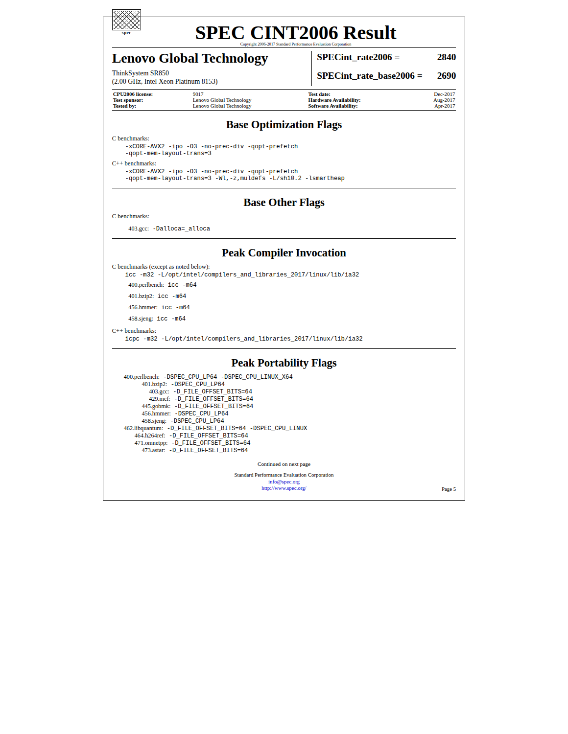spec
SPEC CINT2006 Result
Copyright 2006-2017 Standard Performance Evaluation Corporation
Lenovo Global Technology
ThinkSystem SR850
(2.00 GHz, Intel Xeon Platinum 8153)
SPECint_rate2006 = 2840
SPECint_rate_base2006 = 2690
| CPU2006 license: | 9017 | Test date: | Dec-2017 |
| Test sponsor: | Lenovo Global Technology | Hardware Availability: | Aug-2017 |
| Tested by: | Lenovo Global Technology | Software Availability: | Apr-2017 |
Base Optimization Flags
C benchmarks:
-xCORE-AVX2 -ipo -O3 -no-prec-div -qopt-prefetch
-qopt-mem-layout-trans=3
C++ benchmarks:
-xCORE-AVX2 -ipo -O3 -no-prec-div -qopt-prefetch
-qopt-mem-layout-trans=3 -Wl,-z,muldefs -L/sh10.2 -lsmartheap
Base Other Flags
C benchmarks:
403.gcc: -Dalloca=_alloca
Peak Compiler Invocation
C benchmarks (except as noted below):
icc -m32 -L/opt/intel/compilers_and_libraries_2017/linux/lib/ia32
400.perlbench: icc -m64
401.bzip2: icc -m64
456.hmmer: icc -m64
458.sjeng: icc -m64
C++ benchmarks:
icpc -m32 -L/opt/intel/compilers_and_libraries_2017/linux/lib/ia32
Peak Portability Flags
400.perlbench: -DSPEC_CPU_LP64 -DSPEC_CPU_LINUX_X64
401.bzip2: -DSPEC_CPU_LP64
403.gcc: -D_FILE_OFFSET_BITS=64
429.mcf: -D_FILE_OFFSET_BITS=64
445.gobmk: -D_FILE_OFFSET_BITS=64
456.hmmer: -DSPEC_CPU_LP64
458.sjeng: -DSPEC_CPU_LP64
462.libquantum: -D_FILE_OFFSET_BITS=64 -DSPEC_CPU_LINUX
464.h264ref: -D_FILE_OFFSET_BITS=64
471.omnetpp: -D_FILE_OFFSET_BITS=64
473.astar: -D_FILE_OFFSET_BITS=64
Continued on next page
Standard Performance Evaluation Corporation
info@spec.org
http://www.spec.org/
Page 5